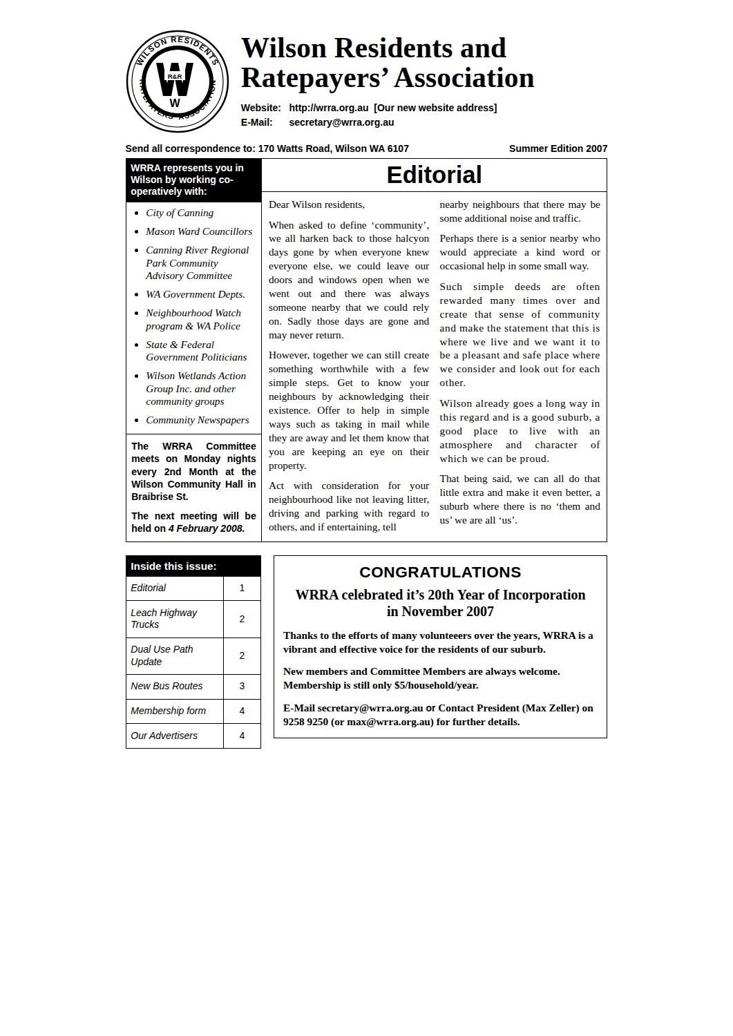WILSON RESIDENTS RATEPAYERS' ASSOCIATION R&R W
Wilson Residents and Ratepayers’ Association
| Website: | http://wrra.org.au [Our new website address] |
| E-Mail: | secretary@wrra.org.au |
Send all correspondence to: 170 Watts Road, Wilson WA 6107
Summer Edition 2007
WRRA represents you in Wilson by working co-operatively with:
City of Canning
Mason Ward Councillors
Canning River Regional Park Community Advisory Committee
WA Government Depts.
Neighbourhood Watch program & WA Police
State & Federal Government Politicians
Wilson Wetlands Action Group Inc. and other community groups
Community Newspapers
The WRRA Committee meets on Monday nights every 2nd Month at the Wilson Community Hall in Braibrise St.
The next meeting will be held on 4 February 2008.
Editorial
Dear Wilson residents,
When asked to define ‘community’, we all harken back to those halcyon days gone by when everyone knew everyone else, we could leave our doors and windows open when we went out and there was always someone nearby that we could rely on. Sadly those days are gone and may never return.
However, together we can still create something worthwhile with a few simple steps. Get to know your neighbours by acknowledging their existence. Offer to help in simple ways such as taking in mail while they are away and let them know that you are keeping an eye on their property.
Act with consideration for your neighbourhood like not leaving litter, driving and parking with regard to others, and if entertaining, tell
nearby neighbours that there may be some additional noise and traffic.
Perhaps there is a senior nearby who would appreciate a kind word or occasional help in some small way.
Such simple deeds are often rewarded many times over and create that sense of community and make the statement that this is where we live and we want it to be a pleasant and safe place where we consider and look out for each other.
Wilson already goes a long way in this regard and is a good suburb, a good place to live with an atmosphere and character of which we can be proud.
That being said, we can all do that little extra and make it even better, a suburb where there is no ‘them and us’ we are all ‘us’.
Inside this issue:
| Editorial | 1 |
| Leach Highway Trucks | 2 |
| Dual Use Path Update | 2 |
| New Bus Routes | 3 |
| Membership form | 4 |
| Our Advertisers | 4 |
CONGRATULATIONS
WRRA celebrated it’s 20th Year of Incorporation
in November 2007
Thanks to the efforts of many volunteeers over the years, WRRA is a vibrant and effective voice for the residents of our suburb.
New members and Committee Members are always welcome. Membership is still only $5/household/year.
E-Mail secretary@wrra.org.au or Contact President (Max Zeller) on 9258 9250 (or max@wrra.org.au) for further details.